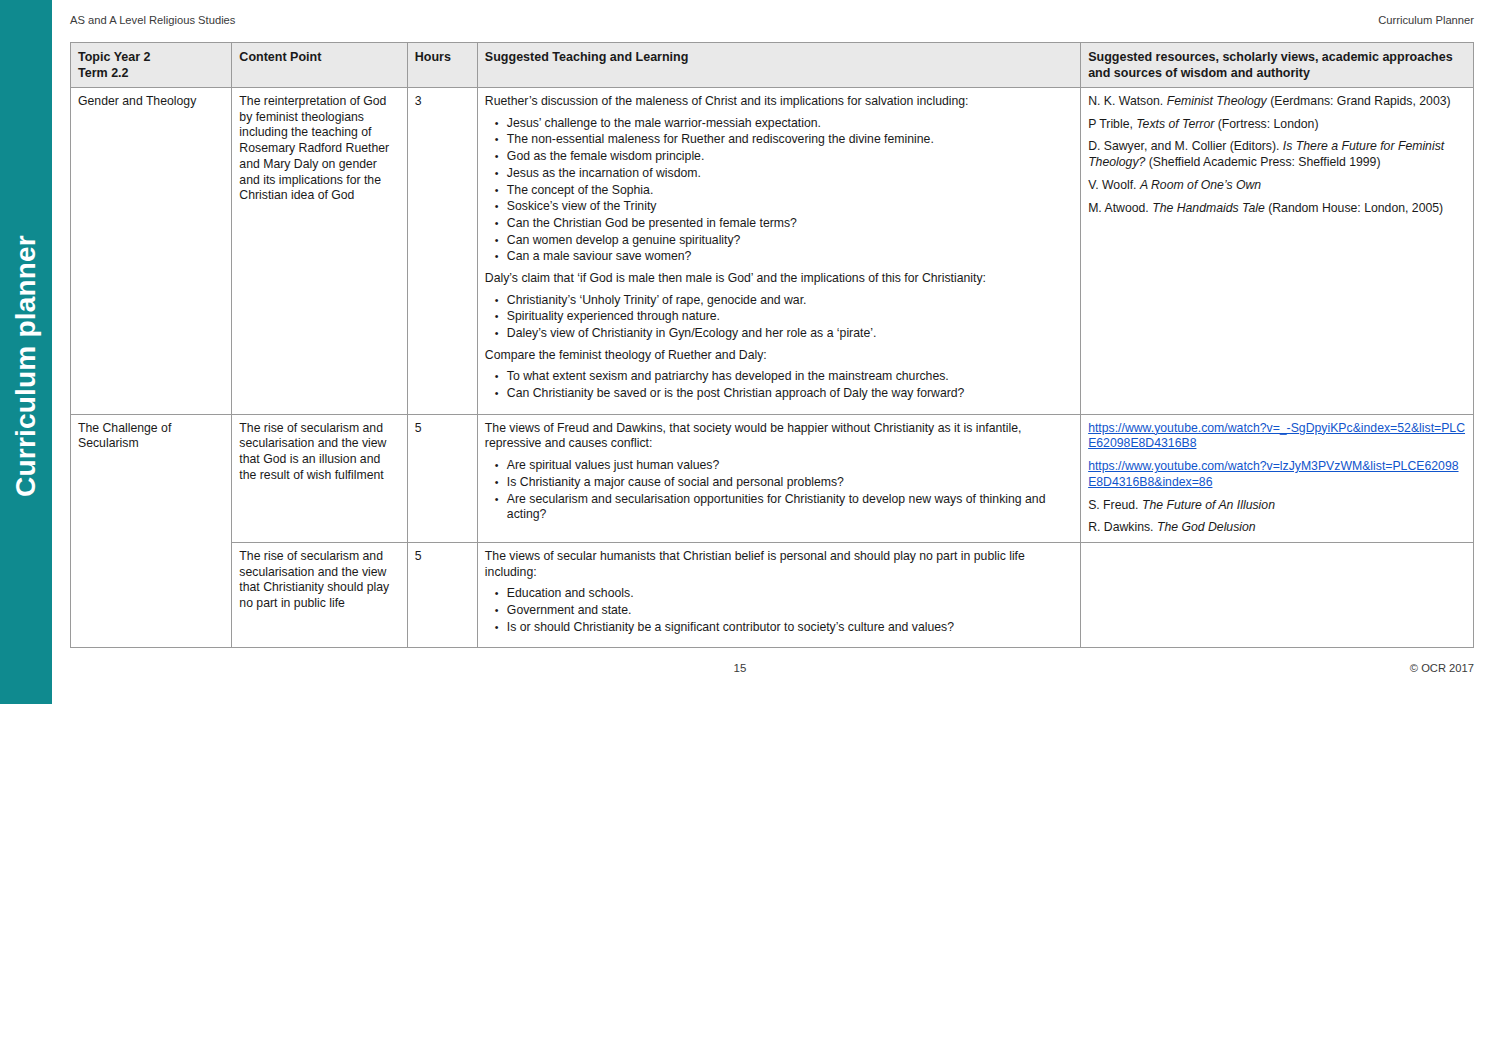Curriculum planner
AS and A Level Religious Studies
Curriculum Planner
| Topic Year 2 Term 2.2 | Content Point | Hours | Suggested Teaching and Learning | Suggested resources, scholarly views, academic approaches and sources of wisdom and authority |
| --- | --- | --- | --- | --- |
| Gender and Theology | The reinterpretation of God by feminist theologians including the teaching of Rosemary Radford Ruether and Mary Daly on gender and its implications for the Christian idea of God | 3 | Ruether’s discussion of the maleness of Christ and its implications for salvation including: Jesus’ challenge to the male warrior-messiah expectation. The non-essential maleness for Ruether and rediscovering the divine feminine. God as the female wisdom principle. Jesus as the incarnation of wisdom. The concept of the Sophia. Soskice’s view of the Trinity Can the Christian God be presented in female terms? Can women develop a genuine spirituality? Can a male saviour save women? Daly’s claim that ‘if God is male then male is God’ and the implications of this for Christianity: Christianity’s ‘Unholy Trinity’ of rape, genocide and war. Spirituality experienced through nature. Daley’s view of Christianity in Gyn/Ecology and her role as a ‘pirate’. Compare the feminist theology of Ruether and Daly: To what extent sexism and patriarchy has developed in the mainstream churches. Can Christianity be saved or is the post Christian approach of Daly the way forward? | N. K. Watson. Feminist Theology (Eerdmans: Grand Rapids, 2003) P Trible, Texts of Terror (Fortress: London) D. Sawyer, and M. Collier (Editors). Is There a Future for Feminist Theology? (Sheffield Academic Press: Sheffield 1999) V. Woolf. A Room of One’s Own M. Atwood. The Handmaids Tale (Random House: London, 2005) |
| The Challenge of Secularism | The rise of secularism and secularisation and the view that God is an illusion and the result of wish fulfilment | 5 | The views of Freud and Dawkins, that society would be happier without Christianity as it is infantile, repressive and causes conflict: Are spiritual values just human values? Is Christianity a major cause of social and personal problems? Are secularism and secularisation opportunities for Christianity to develop new ways of thinking and acting? | https://www.youtube.com/watch?v=_-SgDpyiKPc&index=52&list=PLCE62098E8D4316B8 https://www.youtube.com/watch?v=lzJyM3PVzWM&list=PLCE62098E8D4316B8&index=86 S. Freud. The Future of An Illusion R. Dawkins. The God Delusion |
| The rise of secularism and secularisation and the view that Christianity should play no part in public life | 5 | The views of secular humanists that Christian belief is personal and should play no part in public life including: Education and schools. Government and state. Is or should Christianity be a significant contributor to society’s culture and values? | |
15
© OCR 2017